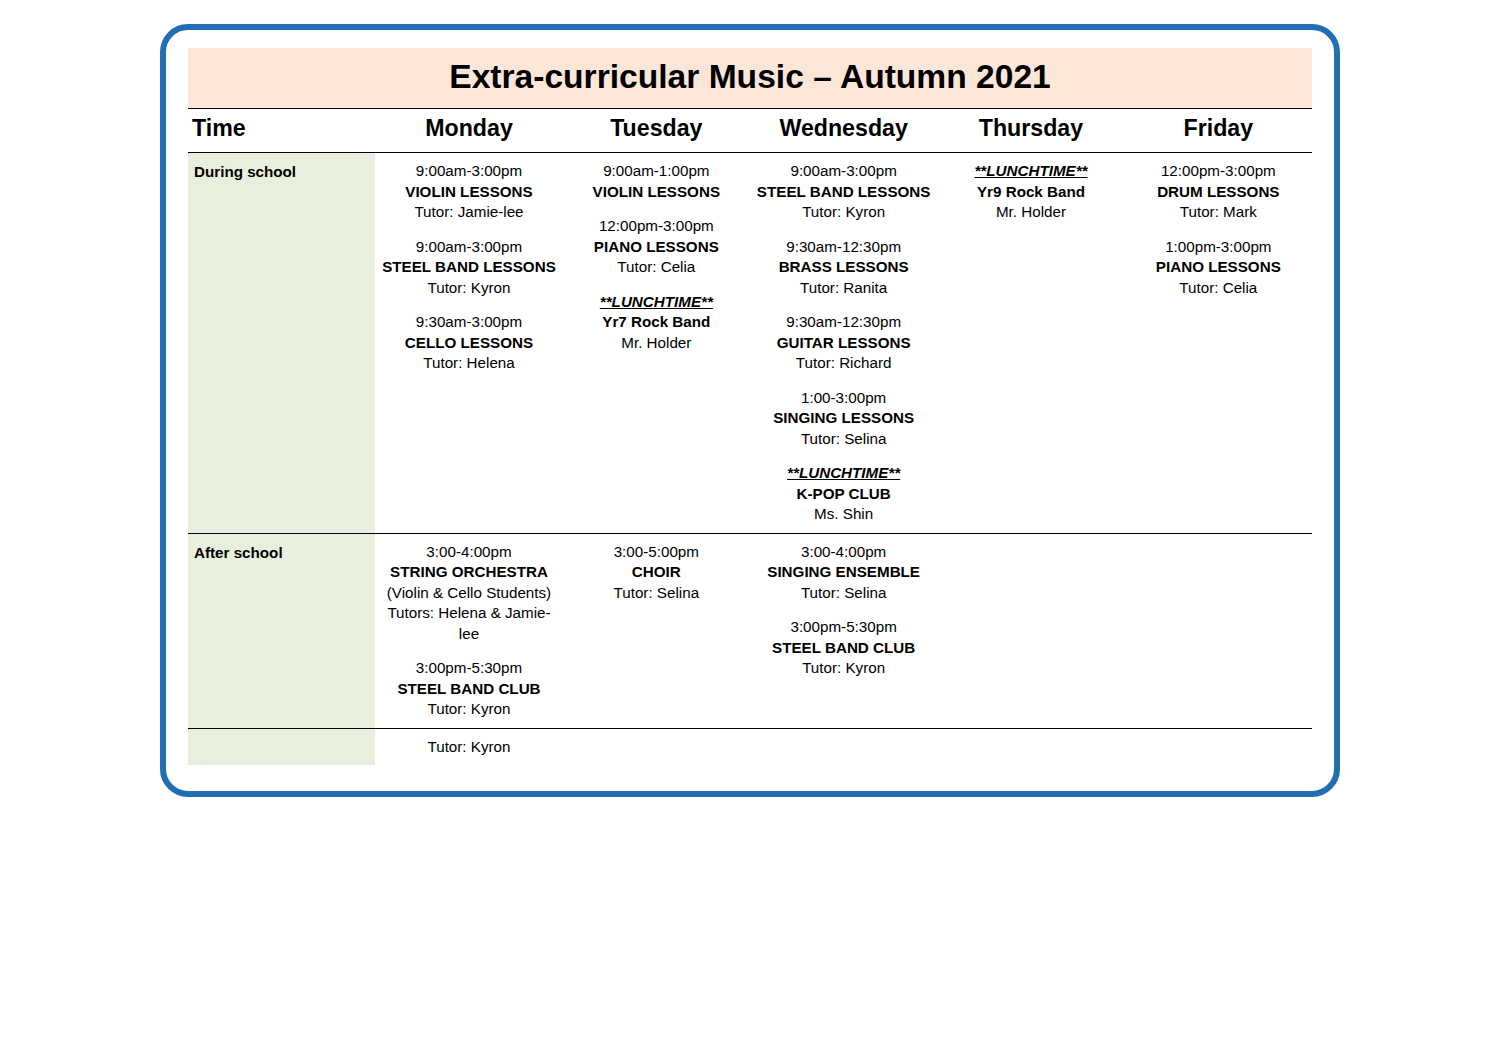Extra-curricular Music – Autumn 2021
| Time | Monday | Tuesday | Wednesday | Thursday | Friday |
| --- | --- | --- | --- | --- | --- |
| During school | 9:00am-3:00pm VIOLIN LESSONS Tutor: Jamie-lee 9:00am-3:00pm STEEL BAND LESSONS Tutor: Kyron 9:30am-3:00pm CELLO LESSONS Tutor: Helena | 9:00am-1:00pm VIOLIN LESSONS 12:00pm-3:00pm PIANO LESSONS Tutor: Celia **LUNCHTIME** Yr7 Rock Band Mr. Holder | 9:00am-3:00pm STEEL BAND LESSONS Tutor: Kyron 9:30am-12:30pm BRASS LESSONS Tutor: Ranita 9:30am-12:30pm GUITAR LESSONS Tutor: Richard 1:00-3:00pm SINGING LESSONS Tutor: Selina **LUNCHTIME** K-POP CLUB Ms. Shin | **LUNCHTIME** Yr9 Rock Band Mr. Holder | 12:00pm-3:00pm DRUM LESSONS Tutor: Mark 1:00pm-3:00pm PIANO LESSONS Tutor: Celia |
| After school | 3:00-4:00pm STRING ORCHESTRA (Violin & Cello Students) Tutors: Helena & Jamie-lee 3:00pm-5:30pm STEEL BAND CLUB Tutor: Kyron | 3:00-5:00pm CHOIR Tutor: Selina | 3:00-4:00pm SINGING ENSEMBLE Tutor: Selina 3:00pm-5:30pm STEEL BAND CLUB Tutor: Kyron | | |
| | Tutor: Kyron | | | | |